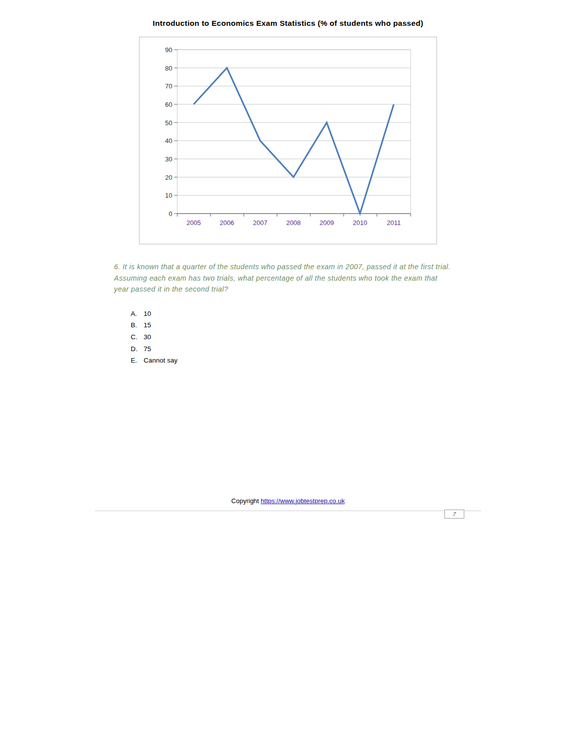Introduction to Economics Exam Statistics (% of students who passed)
0 10 20 30 40 50 60 70 80 90 2005 2006 2007 2008 2009 2010 2011
6. It is known that a quarter of the students who passed the exam in 2007, passed it at the first trial. Assuming each exam has two trials, what percentage of all the students who took the exam that year passed it in the second trial?
A. 10
B. 15
C. 30
D. 75
E. Cannot say
Copyright https://www.jobtestprep.co.uk
7